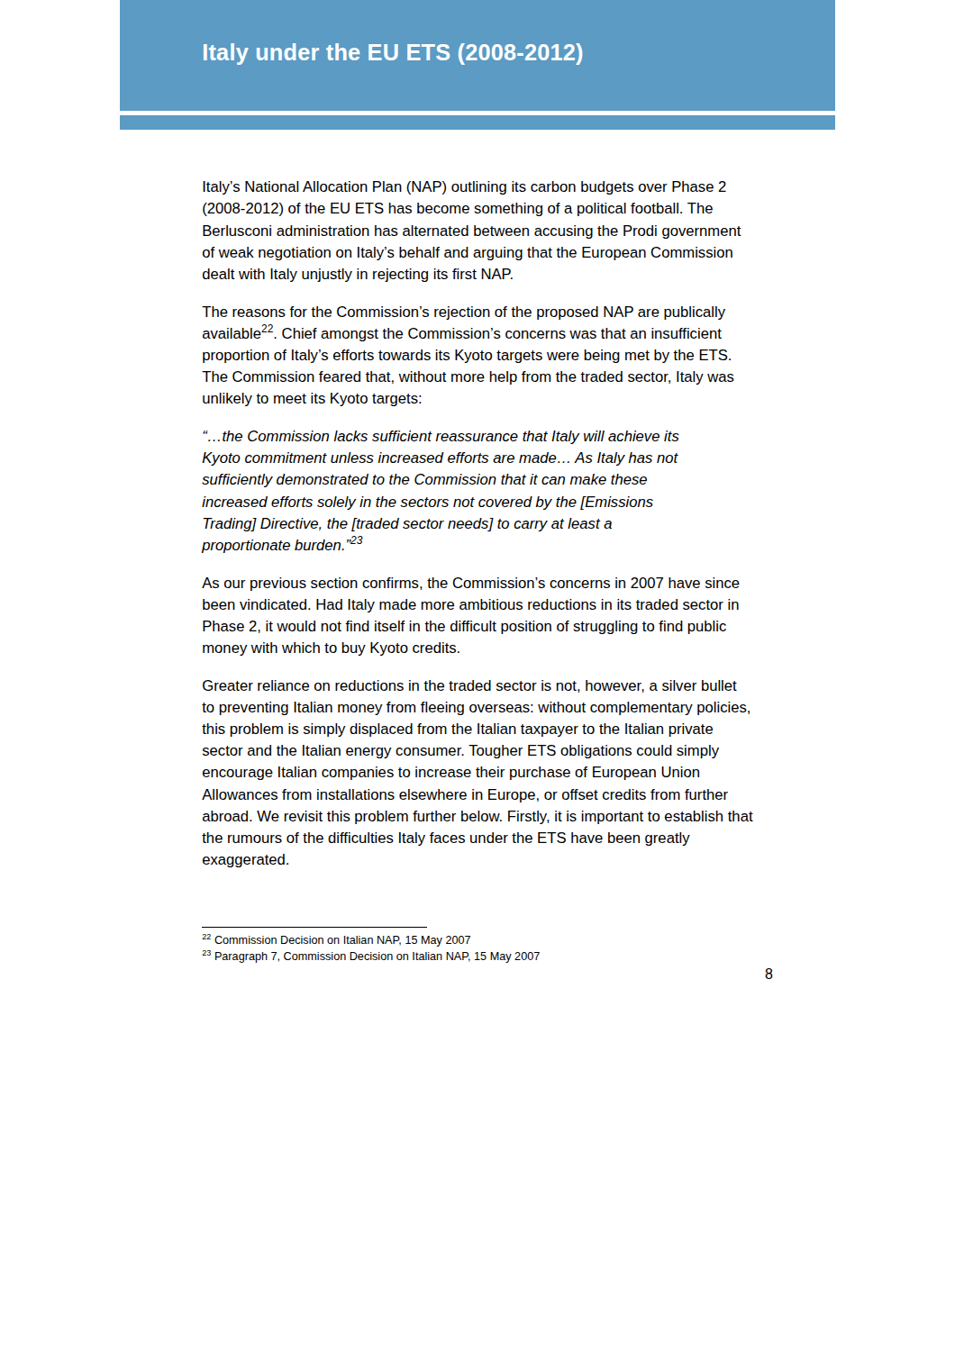Italy under the EU ETS (2008-2012)
Italy’s National Allocation Plan (NAP) outlining its carbon budgets over Phase 2 (2008-2012) of the EU ETS has become something of a political football. The Berlusconi administration has alternated between accusing the Prodi government of weak negotiation on Italy’s behalf and arguing that the European Commission dealt with Italy unjustly in rejecting its first NAP.
The reasons for the Commission’s rejection of the proposed NAP are publically available22. Chief amongst the Commission’s concerns was that an insufficient proportion of Italy’s efforts towards its Kyoto targets were being met by the ETS. The Commission feared that, without more help from the traded sector, Italy was unlikely to meet its Kyoto targets:
“…the Commission lacks sufficient reassurance that Italy will achieve its Kyoto commitment unless increased efforts are made… As Italy has not sufficiently demonstrated to the Commission that it can make these increased efforts solely in the sectors not covered by the [Emissions Trading] Directive, the [traded sector needs] to carry at least a proportionate burden.”23
As our previous section confirms, the Commission’s concerns in 2007 have since been vindicated. Had Italy made more ambitious reductions in its traded sector in Phase 2, it would not find itself in the difficult position of struggling to find public money with which to buy Kyoto credits.
Greater reliance on reductions in the traded sector is not, however, a silver bullet to preventing Italian money from fleeing overseas: without complementary policies, this problem is simply displaced from the Italian taxpayer to the Italian private sector and the Italian energy consumer. Tougher ETS obligations could simply encourage Italian companies to increase their purchase of European Union Allowances from installations elsewhere in Europe, or offset credits from further abroad. We revisit this problem further below. Firstly, it is important to establish that the rumours of the difficulties Italy faces under the ETS have been greatly exaggerated.
22 Commission Decision on Italian NAP, 15 May 2007
23 Paragraph 7, Commission Decision on Italian NAP, 15 May 2007
8